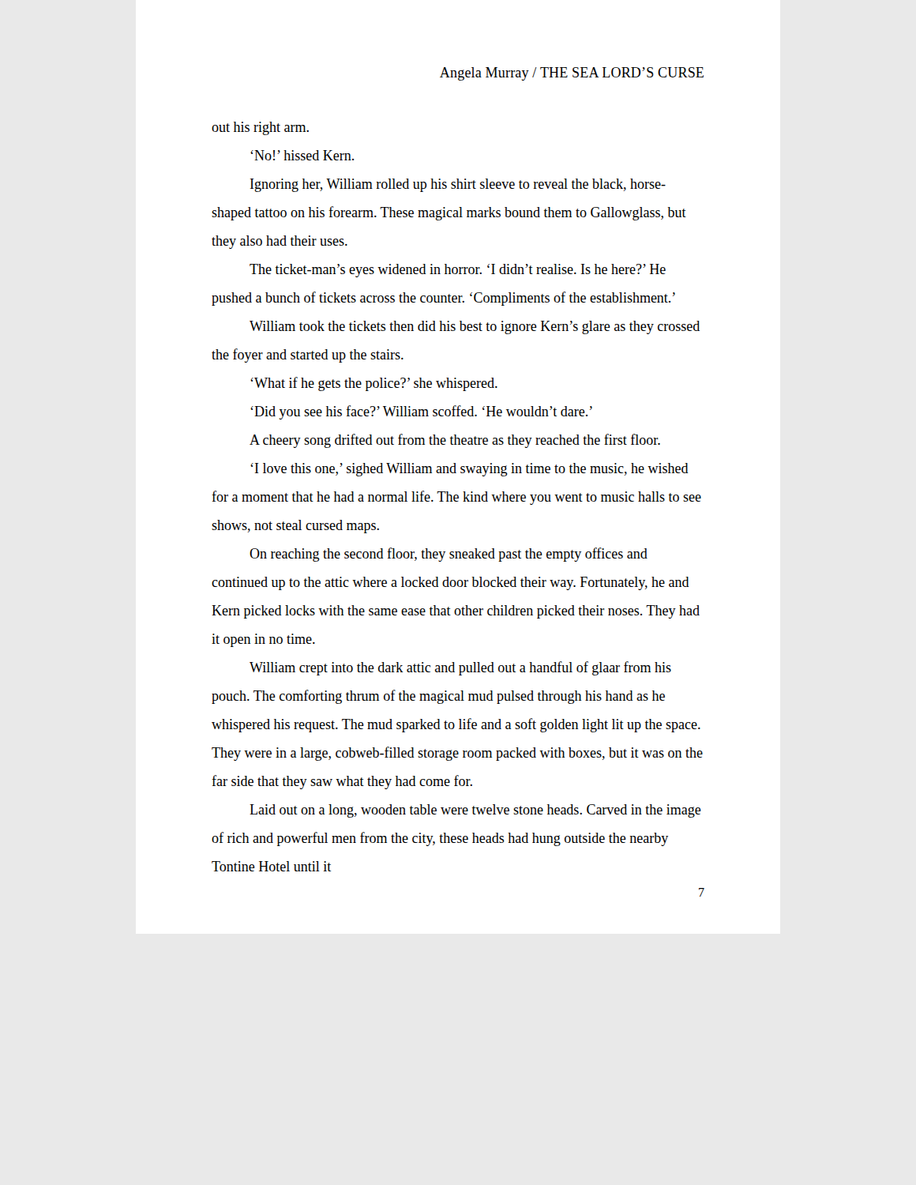Angela Murray / THE SEA LORD’S CURSE
out his right arm.
‘No!’ hissed Kern.
Ignoring her, William rolled up his shirt sleeve to reveal the black, horse-shaped tattoo on his forearm. These magical marks bound them to Gallowglass, but they also had their uses.
The ticket-man’s eyes widened in horror. ‘I didn’t realise. Is he here?’ He pushed a bunch of tickets across the counter. ‘Compliments of the establishment.’
William took the tickets then did his best to ignore Kern’s glare as they crossed the foyer and started up the stairs.
‘What if he gets the police?’ she whispered.
‘Did you see his face?’ William scoffed. ‘He wouldn’t dare.’
A cheery song drifted out from the theatre as they reached the first floor.
‘I love this one,’ sighed William and swaying in time to the music, he wished for a moment that he had a normal life. The kind where you went to music halls to see shows, not steal cursed maps.
On reaching the second floor, they sneaked past the empty offices and continued up to the attic where a locked door blocked their way. Fortunately, he and Kern picked locks with the same ease that other children picked their noses. They had it open in no time.
William crept into the dark attic and pulled out a handful of glaar from his pouch. The comforting thrum of the magical mud pulsed through his hand as he whispered his request. The mud sparked to life and a soft golden light lit up the space. They were in a large, cobweb-filled storage room packed with boxes, but it was on the far side that they saw what they had come for.
Laid out on a long, wooden table were twelve stone heads. Carved in the image of rich and powerful men from the city, these heads had hung outside the nearby Tontine Hotel until it
7